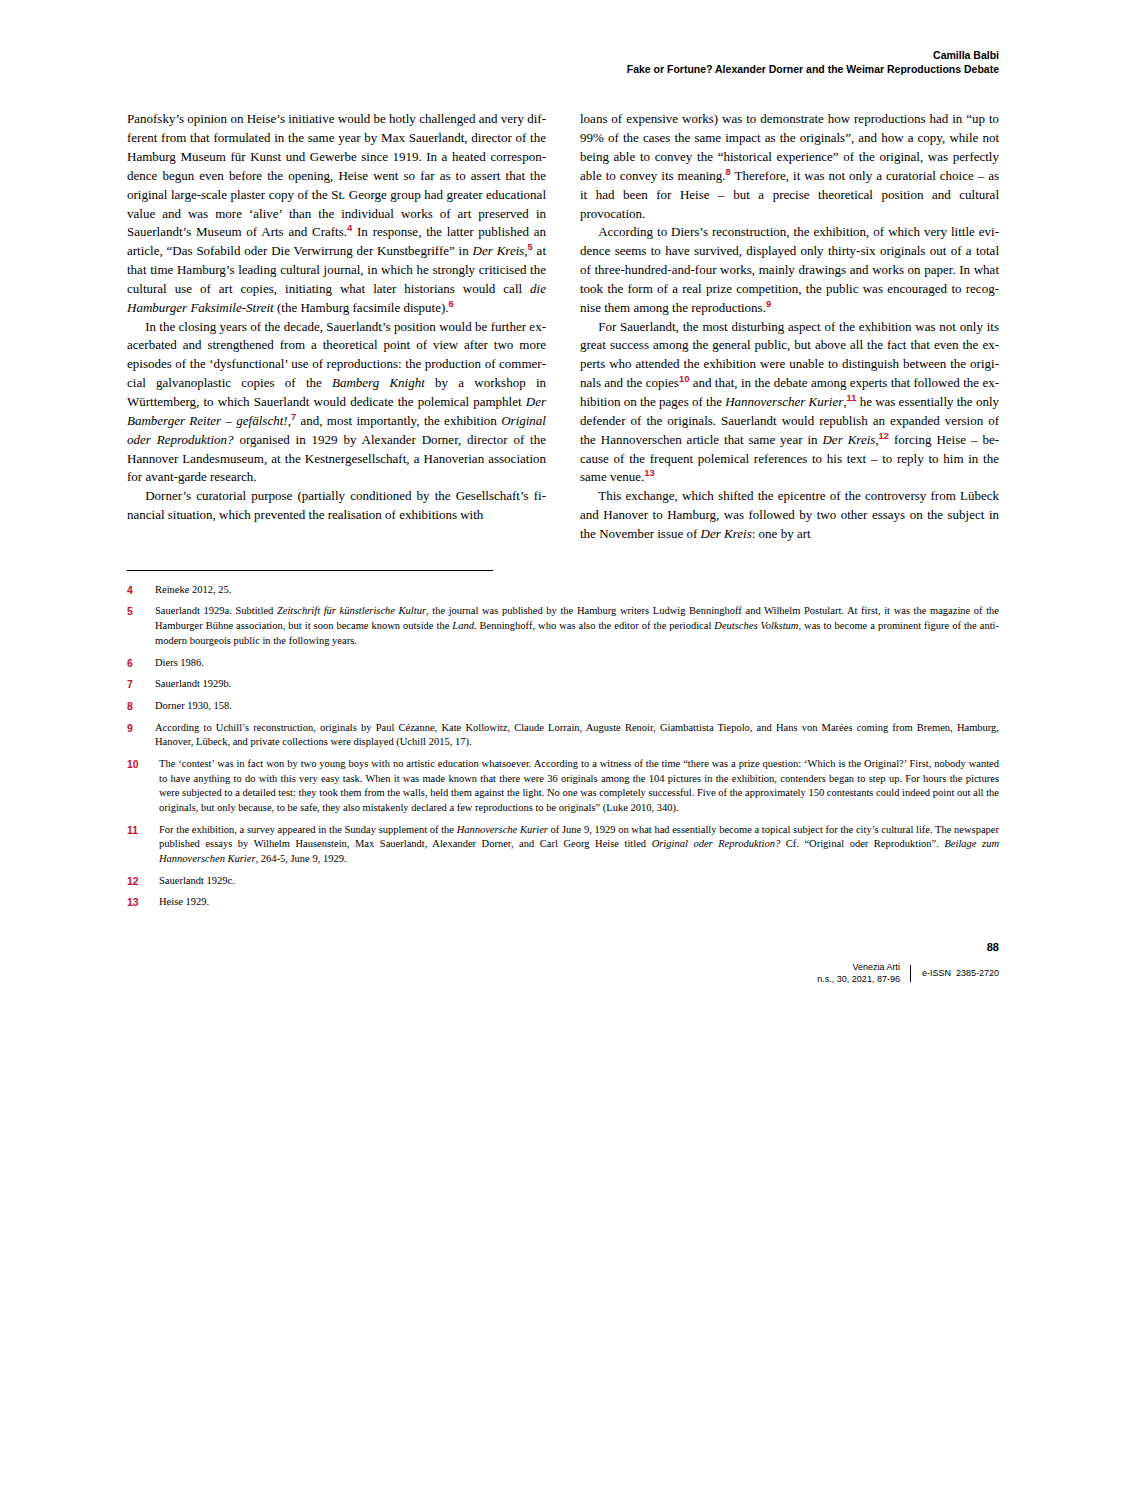Camilla Balbi Fake or Fortune? Alexander Dorner and the Weimar Reproductions Debate
Panofsky’s opinion on Heise’s initiative would be hotly challenged and very different from that formulated in the same year by Max Sauerlandt, director of the Hamburg Museum für Kunst und Gewerbe since 1919. In a heated correspondence begun even before the opening, Heise went so far as to assert that the original large-scale plaster copy of the St. George group had greater educational value and was more ‘alive’ than the individual works of art preserved in Sauerlandt’s Museum of Arts and Crafts.4 In response, the latter published an article, “Das Sofabild oder Die Verwirrung der Kunstbegriffe” in Der Kreis,5 at that time Hamburg’s leading cultural journal, in which he strongly criticised the cultural use of art copies, initiating what later historians would call die Hamburger Faksimile-Streit (the Hamburg facsimile dispute).6
In the closing years of the decade, Sauerlandt’s position would be further exacerbated and strengthened from a theoretical point of view after two more episodes of the ‘dysfunctional’ use of reproductions: the production of commercial galvanoplastic copies of the Bamberg Knight by a workshop in Württemberg, to which Sauerlandt would dedicate the polemical pamphlet Der Bamberger Reiter – gefälscht!,7 and, most importantly, the exhibition Original oder Reproduktion? organised in 1929 by Alexander Dorner, director of the Hannover Landesmuseum, at the Kestnergesellschaft, a Hanoverian association for avant-garde research.
Dorner’s curatorial purpose (partially conditioned by the Gesellschaft’s financial situation, which prevented the realisation of exhibitions with
loans of expensive works) was to demonstrate how reproductions had in “up to 99% of the cases the same impact as the originals”, and how a copy, while not being able to convey the “historical experience” of the original, was perfectly able to convey its meaning.8 Therefore, it was not only a curatorial choice – as it had been for Heise – but a precise theoretical position and cultural provocation.
According to Diers’s reconstruction, the exhibition, of which very little evidence seems to have survived, displayed only thirty-six originals out of a total of three-hundred-and-four works, mainly drawings and works on paper. In what took the form of a real prize competition, the public was encouraged to recognise them among the reproductions.9
For Sauerlandt, the most disturbing aspect of the exhibition was not only its great success among the general public, but above all the fact that even the experts who attended the exhibition were unable to distinguish between the originals and the copies10 and that, in the debate among experts that followed the exhibition on the pages of the Hannoverscher Kurier,11 he was essentially the only defender of the originals. Sauerlandt would republish an expanded version of the Hannoverschen article that same year in Der Kreis,12 forcing Heise – because of the frequent polemical references to his text – to reply to him in the same venue.13
This exchange, which shifted the epicentre of the controversy from Lübeck and Hanover to Hamburg, was followed by two other essays on the subject in the November issue of Der Kreis: one by art
4
Reineke 2012, 25.
5
Sauerlandt 1929a. Subtitled Zeitschrift für künstlerische Kultur, the journal was published by the Hamburg writers Ludwig Benninghoff and Wilhelm Postulart. At first, it was the magazine of the Hamburger Bühne association, but it soon became known outside the Land. Benninghoff, who was also the editor of the periodical Deutsches Volkstum, was to become a prominent figure of the anti-modern bourgeois public in the following years.
6
Diers 1986.
7
Sauerlandt 1929b.
8
Dorner 1930, 158.
9
According to Uchill’s reconstruction, originals by Paul Cézanne, Kate Kollowitz, Claude Lorrain, Auguste Renoir, Giambattista Tiepolo, and Hans von Marées coming from Bremen, Hamburg, Hanover, Lübeck, and private collections were displayed (Uchill 2015, 17).
10
The ‘contest’ was in fact won by two young boys with no artistic education whatsoever. According to a witness of the time “there was a prize question: ‘Which is the Original?’ First, nobody wanted to have anything to do with this very easy task. When it was made known that there were 36 originals among the 104 pictures in the exhibition, contenders began to step up. For hours the pictures were subjected to a detailed test: they took them from the walls, held them against the light. No one was completely successful. Five of the approximately 150 contestants could indeed point out all the originals, but only because, to be safe, they also mistakenly declared a few reproductions to be originals” (Luke 2010, 340).
11
For the exhibition, a survey appeared in the Sunday supplement of the Hannoversche Kurier of June 9, 1929 on what had essentially become a topical subject for the city’s cultural life. The newspaper published essays by Wilhelm Hausenstein, Max Sauerlandt, Alexander Dorner, and Carl Georg Heise titled Original oder Reproduktion? Cf. “Original oder Reproduktion”. Beilage zum Hannoverschen Kurier, 264-5, June 9, 1929.
12
Sauerlandt 1929c.
13
Heise 1929.
88
Venezia Arti
n.s., 30, 2021, 87-96 e-ISSN 2385-2720